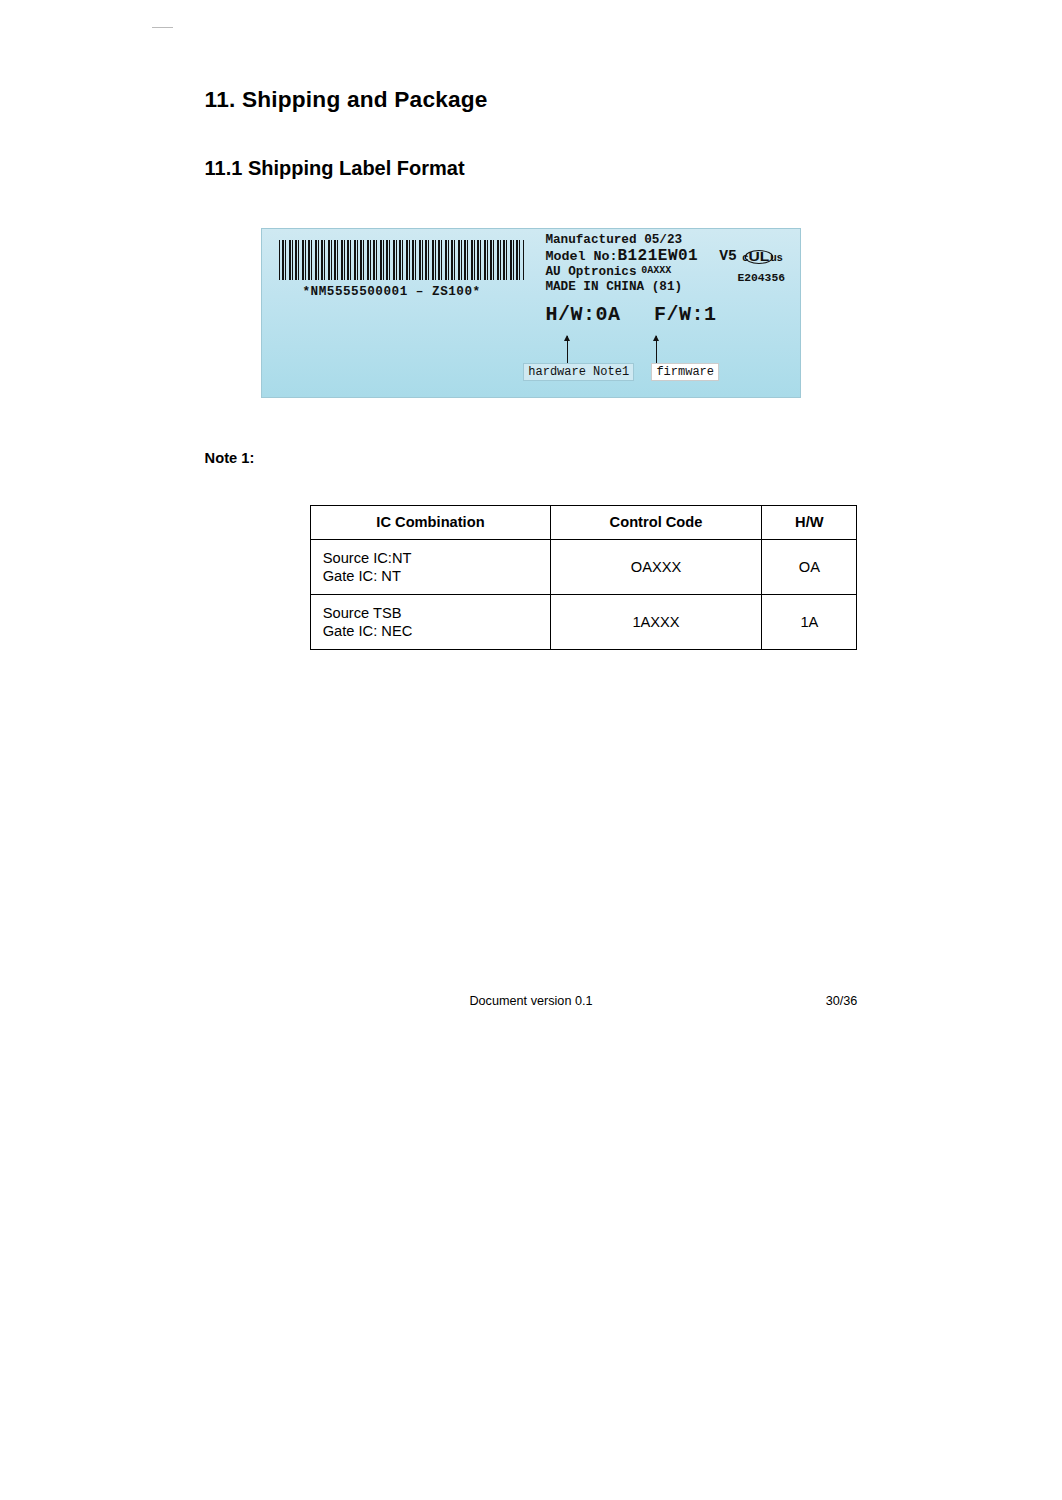11. Shipping and Package
11.1 Shipping Label Format
*NM5555500001 – ZS100*
Manufactured 05/23
Model No:B121EW01 V5
AU Optronics0AXXX
MADE IN CHINA (81)
cULus
E204356
H/W:0AF/W:1
hardware Note1 firmware
Note 1:
| IC Combination | Control Code | H/W |
| --- | --- | --- |
| Source IC:NT Gate IC: NT | OAXXX | OA |
| Source TSB Gate IC: NEC | 1AXXX | 1A |
Document version 0.1
30/36